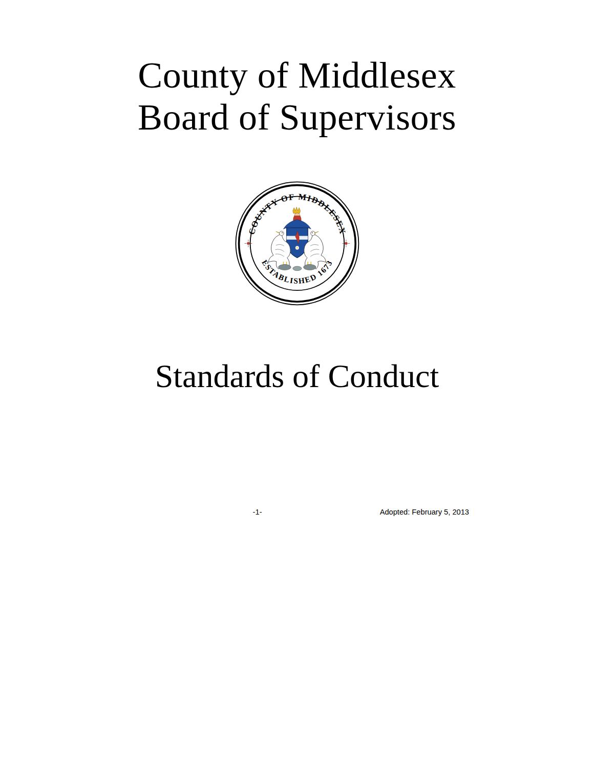County of Middlesex
Board of Supervisors
COUNTY OF MIDDLESEX ESTABLISHED 1673
Standards of Conduct
-1- Adopted: February 5, 2013